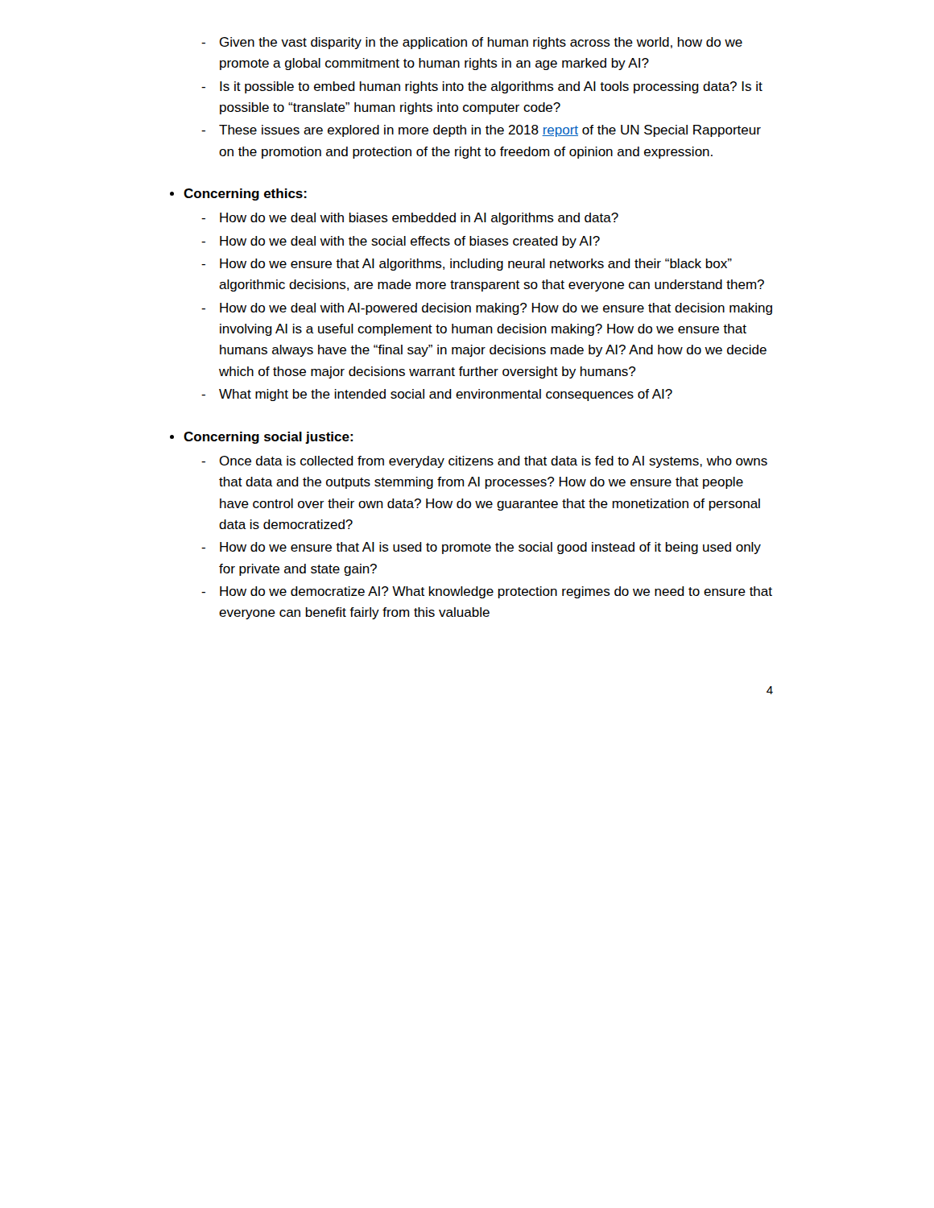Given the vast disparity in the application of human rights across the world, how do we promote a global commitment to human rights in an age marked by AI?
Is it possible to embed human rights into the algorithms and AI tools processing data? Is it possible to “translate” human rights into computer code?
These issues are explored in more depth in the 2018 report of the UN Special Rapporteur on the promotion and protection of the right to freedom of opinion and expression.
Concerning ethics:
How do we deal with biases embedded in AI algorithms and data?
How do we deal with the social effects of biases created by AI?
How do we ensure that AI algorithms, including neural networks and their “black box” algorithmic decisions, are made more transparent so that everyone can understand them?
How do we deal with AI-powered decision making? How do we ensure that decision making involving AI is a useful complement to human decision making? How do we ensure that humans always have the “final say” in major decisions made by AI? And how do we decide which of those major decisions warrant further oversight by humans?
What might be the intended social and environmental consequences of AI?
Concerning social justice:
Once data is collected from everyday citizens and that data is fed to AI systems, who owns that data and the outputs stemming from AI processes? How do we ensure that people have control over their own data? How do we guarantee that the monetization of personal data is democratized?
How do we ensure that AI is used to promote the social good instead of it being used only for private and state gain?
How do we democratize AI? What knowledge protection regimes do we need to ensure that everyone can benefit fairly from this valuable
4